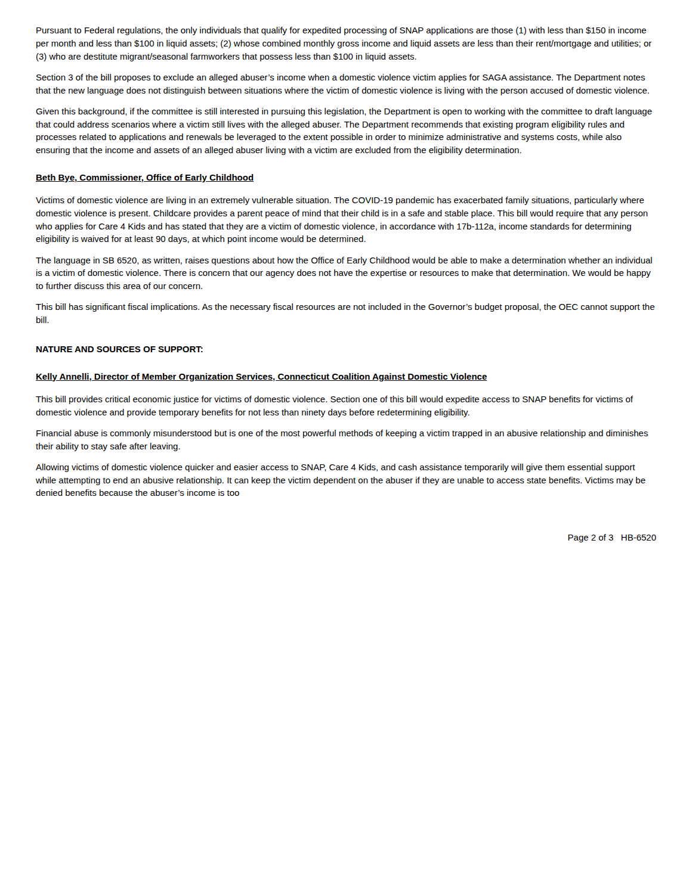Pursuant to Federal regulations, the only individuals that qualify for expedited processing of SNAP applications are those (1) with less than $150 in income per month and less than $100 in liquid assets; (2) whose combined monthly gross income and liquid assets are less than their rent/mortgage and utilities; or (3) who are destitute migrant/seasonal farmworkers that possess less than $100 in liquid assets.
Section 3 of the bill proposes to exclude an alleged abuser’s income when a domestic violence victim applies for SAGA assistance. The Department notes that the new language does not distinguish between situations where the victim of domestic violence is living with the person accused of domestic violence.
Given this background, if the committee is still interested in pursuing this legislation, the Department is open to working with the committee to draft language that could address scenarios where a victim still lives with the alleged abuser. The Department recommends that existing program eligibility rules and processes related to applications and renewals be leveraged to the extent possible in order to minimize administrative and systems costs, while also ensuring that the income and assets of an alleged abuser living with a victim are excluded from the eligibility determination.
Beth Bye, Commissioner, Office of Early Childhood
Victims of domestic violence are living in an extremely vulnerable situation. The COVID-19 pandemic has exacerbated family situations, particularly where domestic violence is present. Childcare provides a parent peace of mind that their child is in a safe and stable place. This bill would require that any person who applies for Care 4 Kids and has stated that they are a victim of domestic violence, in accordance with 17b-112a, income standards for determining eligibility is waived for at least 90 days, at which point income would be determined.
The language in SB 6520, as written, raises questions about how the Office of Early Childhood would be able to make a determination whether an individual is a victim of domestic violence. There is concern that our agency does not have the expertise or resources to make that determination. We would be happy to further discuss this area of our concern.
This bill has significant fiscal implications. As the necessary fiscal resources are not included in the Governor’s budget proposal, the OEC cannot support the bill.
NATURE AND SOURCES OF SUPPORT:
Kelly Annelli, Director of Member Organization Services, Connecticut Coalition Against Domestic Violence
This bill provides critical economic justice for victims of domestic violence. Section one of this bill would expedite access to SNAP benefits for victims of domestic violence and provide temporary benefits for not less than ninety days before redetermining eligibility.
Financial abuse is commonly misunderstood but is one of the most powerful methods of keeping a victim trapped in an abusive relationship and diminishes their ability to stay safe after leaving.
Allowing victims of domestic violence quicker and easier access to SNAP, Care 4 Kids, and cash assistance temporarily will give them essential support while attempting to end an abusive relationship. It can keep the victim dependent on the abuser if they are unable to access state benefits. Victims may be denied benefits because the abuser’s income is too
Page 2 of 3 HB-6520